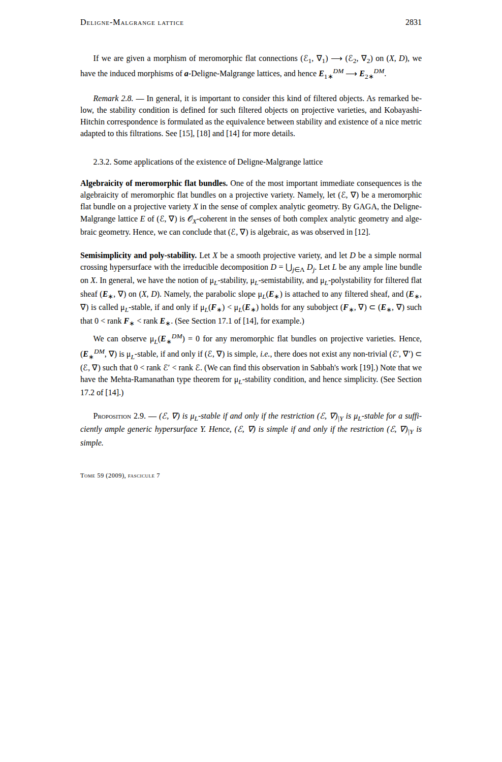Deligne-Malgrange lattice 2831
If we are given a morphism of meromorphic flat connections (ℰ1, ∇1) ⟶ (ℰ2, ∇2) on (X, D), we have the induced morphisms of a-Deligne-Malgrange lattices, and hence E1∗DM ⟶ E2∗DM.
Remark 2.8. — In general, it is important to consider this kind of filtered objects. As remarked below, the stability condition is defined for such filtered objects on projective varieties, and Kobayashi-Hitchin correspondence is formulated as the equivalence between stability and existence of a nice metric adapted to this filtrations. See [15], [18] and [14] for more details.
2.3.2. Some applications of the existence of Deligne-Malgrange lattice
Algebraicity of meromorphic flat bundles. One of the most important immediate consequences is the algebraicity of meromorphic flat bundles on a projective variety. Namely, let (ℰ, ∇) be a meromorphic flat bundle on a projective variety X in the sense of complex analytic geometry. By GAGA, the Deligne-Malgrange lattice E of (ℰ, ∇) is 𝒪X-coherent in the senses of both complex analytic geometry and algebraic geometry. Hence, we can conclude that (ℰ, ∇) is algebraic, as was observed in [12].
Semisimplicity and poly-stability. Let X be a smooth projective variety, and let D be a simple normal crossing hypersurface with the irreducible decomposition D = ⋃j∈Λ Dj. Let L be any ample line bundle on X. In general, we have the notion of μL-stability, μL-semistability, and μL-polystability for filtered flat sheaf (E∗, ∇) on (X, D). Namely, the parabolic slope μL(E∗) is attached to any filtered sheaf, and (E∗, ∇) is called μL-stable, if and only if μL(F∗) < μL(E∗) holds for any subobject (F∗, ∇) ⊂ (E∗, ∇) such that 0 < rank F∗ < rank E∗. (See Section 17.1 of [14], for example.)
We can observe μL(E∗DM) = 0 for any meromorphic flat bundles on projective varieties. Hence, (E∗DM, ∇) is μL-stable, if and only if (ℰ, ∇) is simple, i.e., there does not exist any non-trivial (ℰ′, ∇′) ⊂ (ℰ, ∇) such that 0 < rank ℰ′ < rank ℰ. (We can find this observation in Sabbah's work [19].) Note that we have the Mehta-Ramanathan type theorem for μL-stability condition, and hence simplicity. (See Section 17.2 of [14].)
Proposition 2.9. — (ℰ, ∇) is μL-stable if and only if the restriction (ℰ, ∇)|Y is μL-stable for a sufficiently ample generic hypersurface Y. Hence, (ℰ, ∇) is simple if and only if the restriction (ℰ, ∇)|Y is simple.
Tome 59 (2009), fascicule 7